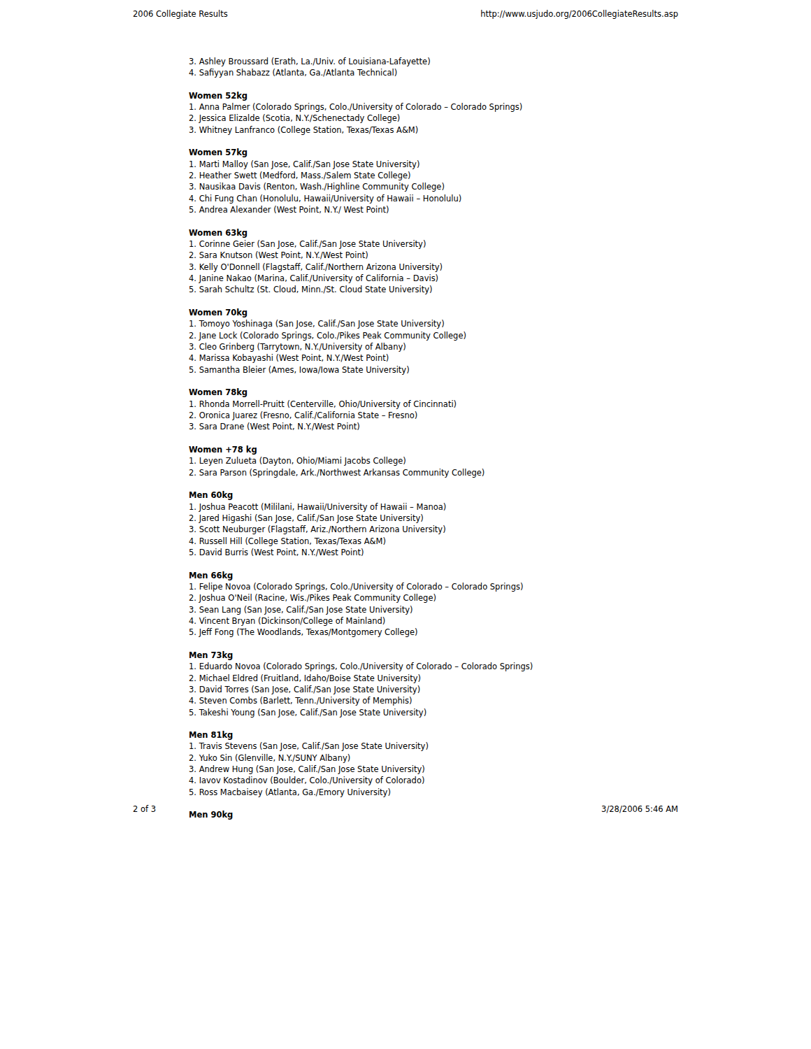2006 Collegiate Results
http://www.usjudo.org/2006CollegiateResults.asp
3. Ashley Broussard (Erath, La./Univ. of Louisiana-Lafayette)
4. Safiyyan Shabazz (Atlanta, Ga./Atlanta Technical)
Women 52kg
1. Anna Palmer (Colorado Springs, Colo./University of Colorado – Colorado Springs)
2. Jessica Elizalde (Scotia, N.Y./Schenectady College)
3. Whitney Lanfranco (College Station, Texas/Texas A&M)
Women 57kg
1. Marti Malloy (San Jose, Calif./San Jose State University)
2. Heather Swett (Medford, Mass./Salem State College)
3. Nausikaa Davis (Renton, Wash./Highline Community College)
4. Chi Fung Chan (Honolulu, Hawaii/University of Hawaii – Honolulu)
5. Andrea Alexander (West Point, N.Y./ West Point)
Women 63kg
1. Corinne Geier (San Jose, Calif./San Jose State University)
2. Sara Knutson (West Point, N.Y./West Point)
3. Kelly O'Donnell (Flagstaff, Calif./Northern Arizona University)
4. Janine Nakao (Marina, Calif./University of California – Davis)
5. Sarah Schultz (St. Cloud, Minn./St. Cloud State University)
Women 70kg
1. Tomoyo Yoshinaga (San Jose, Calif./San Jose State University)
2. Jane Lock (Colorado Springs, Colo./Pikes Peak Community College)
3. Cleo Grinberg (Tarrytown, N.Y./University of Albany)
4. Marissa Kobayashi (West Point, N.Y./West Point)
5. Samantha Bleier (Ames, Iowa/Iowa State University)
Women 78kg
1. Rhonda Morrell-Pruitt (Centerville, Ohio/University of Cincinnati)
2. Oronica Juarez (Fresno, Calif./California State – Fresno)
3. Sara Drane (West Point, N.Y./West Point)
Women +78 kg
1. Leyen Zulueta (Dayton, Ohio/Miami Jacobs College)
2. Sara Parson (Springdale, Ark./Northwest Arkansas Community College)
Men 60kg
1. Joshua Peacott (Mililani, Hawaii/University of Hawaii – Manoa)
2. Jared Higashi (San Jose, Calif./San Jose State University)
3. Scott Neuburger (Flagstaff, Ariz./Northern Arizona University)
4. Russell Hill (College Station, Texas/Texas A&M)
5. David Burris (West Point, N.Y./West Point)
Men 66kg
1. Felipe Novoa (Colorado Springs, Colo./University of Colorado – Colorado Springs)
2. Joshua O'Neil (Racine, Wis./Pikes Peak Community College)
3. Sean Lang (San Jose, Calif./San Jose State University)
4. Vincent Bryan (Dickinson/College of Mainland)
5. Jeff Fong (The Woodlands, Texas/Montgomery College)
Men 73kg
1. Eduardo Novoa (Colorado Springs, Colo./University of Colorado – Colorado Springs)
2. Michael Eldred (Fruitland, Idaho/Boise State University)
3. David Torres (San Jose, Calif./San Jose State University)
4. Steven Combs (Barlett, Tenn./University of Memphis)
5. Takeshi Young (San Jose, Calif./San Jose State University)
Men 81kg
1. Travis Stevens (San Jose, Calif./San Jose State University)
2. Yuko Sin (Glenville, N.Y./SUNY Albany)
3. Andrew Hung (San Jose, Calif./San Jose State University)
4. Iavov Kostadinov (Boulder, Colo./University of Colorado)
5. Ross Macbaisey (Atlanta, Ga./Emory University)
Men 90kg
2 of 3
3/28/2006 5:46 AM